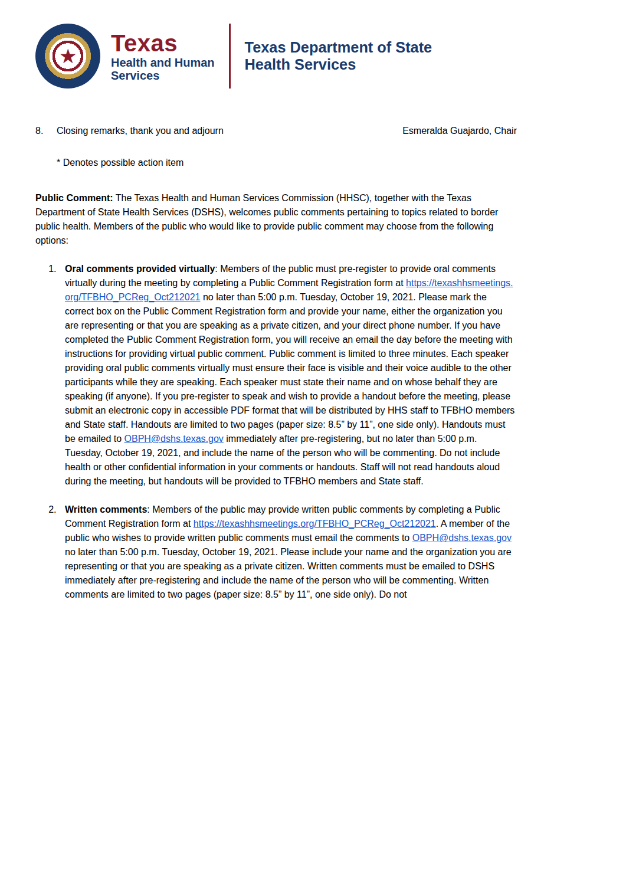Texas
Health and Human
Services
Texas Department of State
Health Services
8. Closing remarks, thank you and adjourn Esmeralda Guajardo, Chair
* Denotes possible action item
Public Comment: The Texas Health and Human Services Commission (HHSC), together with the Texas Department of State Health Services (DSHS), welcomes public comments pertaining to topics related to border public health. Members of the public who would like to provide public comment may choose from the following options:
Oral comments provided virtually: Members of the public must pre-register to provide oral comments virtually during the meeting by completing a Public Comment Registration form at https://texashhsmeetings.org/TFBHO_PCReg_Oct212021 no later than 5:00 p.m. Tuesday, October 19, 2021. Please mark the correct box on the Public Comment Registration form and provide your name, either the organization you are representing or that you are speaking as a private citizen, and your direct phone number. If you have completed the Public Comment Registration form, you will receive an email the day before the meeting with instructions for providing virtual public comment. Public comment is limited to three minutes. Each speaker providing oral public comments virtually must ensure their face is visible and their voice audible to the other participants while they are speaking. Each speaker must state their name and on whose behalf they are speaking (if anyone). If you pre-register to speak and wish to provide a handout before the meeting, please submit an electronic copy in accessible PDF format that will be distributed by HHS staff to TFBHO members and State staff. Handouts are limited to two pages (paper size: 8.5” by 11”, one side only). Handouts must be emailed to OBPH@dshs.texas.gov immediately after pre-registering, but no later than 5:00 p.m. Tuesday, October 19, 2021, and include the name of the person who will be commenting. Do not include health or other confidential information in your comments or handouts. Staff will not read handouts aloud during the meeting, but handouts will be provided to TFBHO members and State staff.
Written comments: Members of the public may provide written public comments by completing a Public Comment Registration form at https://texashhsmeetings.org/TFBHO_PCReg_Oct212021. A member of the public who wishes to provide written public comments must email the comments to OBPH@dshs.texas.gov no later than 5:00 p.m. Tuesday, October 19, 2021. Please include your name and the organization you are representing or that you are speaking as a private citizen. Written comments must be emailed to DSHS immediately after pre-registering and include the name of the person who will be commenting. Written comments are limited to two pages (paper size: 8.5” by 11”, one side only). Do not